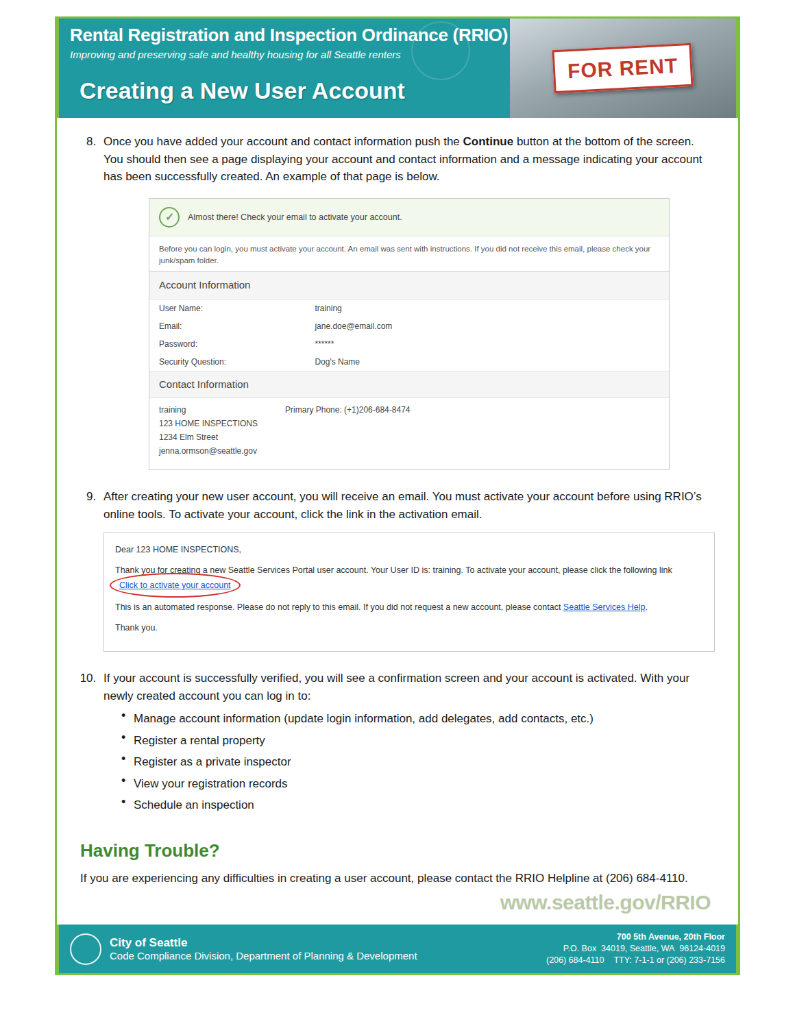FOR RENT
Rental Registration and Inspection Ordinance (RRIO)
Improving and preserving safe and healthy housing for all Seattle renters
Creating a New User Account
Once you have added your account and contact information push the Continue button at the bottom of the screen. You should then see a page displaying your account and contact information and a message indicating your account has been successfully created. An example of that page is below.
✓
Almost there! Check your email to activate your account.
Before you can login, you must activate your account. An email was sent with instructions. If you did not receive this email, please check your junk/spam folder.
Account Information
| User Name: | training |
| Email: | jane.doe@email.com |
| Password: | ****** |
| Security Question: | Dog's Name |
Contact Information
training
123 HOME INSPECTIONS
1234 Elm Street
jenna.ormson@seattle.gov
Primary Phone: (+1)206-684-8474
After creating your new user account, you will receive an email. You must activate your account before using RRIO’s online tools. To activate your account, click the link in the activation email.
Dear 123 HOME INSPECTIONS,
Thank you for creating a new Seattle Services Portal user account. Your User ID is: training. To activate your account, please click the following link Click to activate your account
This is an automated response. Please do not reply to this email. If you did not request a new account, please contact Seattle Services Help.
Thank you.
If your account is successfully verified, you will see a confirmation screen and your account is activated. With your newly created account you can log in to:
Manage account information (update login information, add delegates, add contacts, etc.)
Register a rental property
Register as a private inspector
View your registration records
Schedule an inspection
Having Trouble?
If you are experiencing any difficulties in creating a user account, please contact the RRIO Helpline at (206) 684-4110.
www.seattle.gov/RRIO
City of Seattle
Code Compliance Division, Department of Planning & Development
700 5th Avenue, 20th Floor
P.O. Box 34019, Seattle, WA 96124-4019
(206) 684-4110 TTY: 7-1-1 or (206) 233-7156